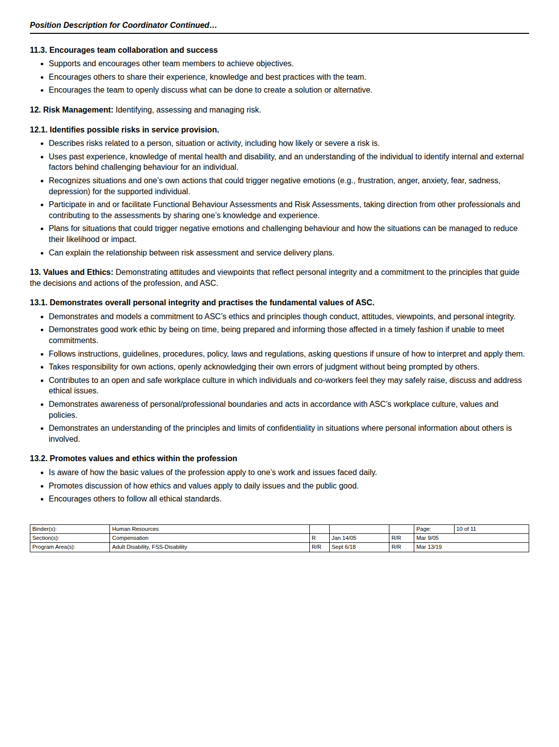Position Description for Coordinator Continued…
11.3. Encourages team collaboration and success
Supports and encourages other team members to achieve objectives.
Encourages others to share their experience, knowledge and best practices with the team.
Encourages the team to openly discuss what can be done to create a solution or alternative.
12. Risk Management: Identifying, assessing and managing risk.
12.1. Identifies possible risks in service provision.
Describes risks related to a person, situation or activity, including how likely or severe a risk is.
Uses past experience, knowledge of mental health and disability, and an understanding of the individual to identify internal and external factors behind challenging behaviour for an individual.
Recognizes situations and one’s own actions that could trigger negative emotions (e.g., frustration, anger, anxiety, fear, sadness, depression) for the supported individual.
Participate in and or facilitate Functional Behaviour Assessments and Risk Assessments, taking direction from other professionals and contributing to the assessments by sharing one’s knowledge and experience.
Plans for situations that could trigger negative emotions and challenging behaviour and how the situations can be managed to reduce their likelihood or impact.
Can explain the relationship between risk assessment and service delivery plans.
13. Values and Ethics: Demonstrating attitudes and viewpoints that reflect personal integrity and a commitment to the principles that guide the decisions and actions of the profession, and ASC.
13.1. Demonstrates overall personal integrity and practises the fundamental values of ASC.
Demonstrates and models a commitment to ASC’s ethics and principles though conduct, attitudes, viewpoints, and personal integrity.
Demonstrates good work ethic by being on time, being prepared and informing those affected in a timely fashion if unable to meet commitments.
Follows instructions, guidelines, procedures, policy, laws and regulations, asking questions if unsure of how to interpret and apply them.
Takes responsibility for own actions, openly acknowledging their own errors of judgment without being prompted by others.
Contributes to an open and safe workplace culture in which individuals and co-workers feel they may safely raise, discuss and address ethical issues.
Demonstrates awareness of personal/professional boundaries and acts in accordance with ASC’s workplace culture, values and policies.
Demonstrates an understanding of the principles and limits of confidentiality in situations where personal information about others is involved.
13.2. Promotes values and ethics within the profession
Is aware of how the basic values of the profession apply to one’s work and issues faced daily.
Promotes discussion of how ethics and values apply to daily issues and the public good.
Encourages others to follow all ethical standards.
| Binder(s): | Human Resources | | | | Page: | 10 of 11 |
| Section(s): | Compensation | R | Jan 14/05 | R/R | Mar 9/05 |
| Program Area(s): | Adult Disability, FSS-Disability | R/R | Sept 6/18 | R/R | Mar 13/19 |